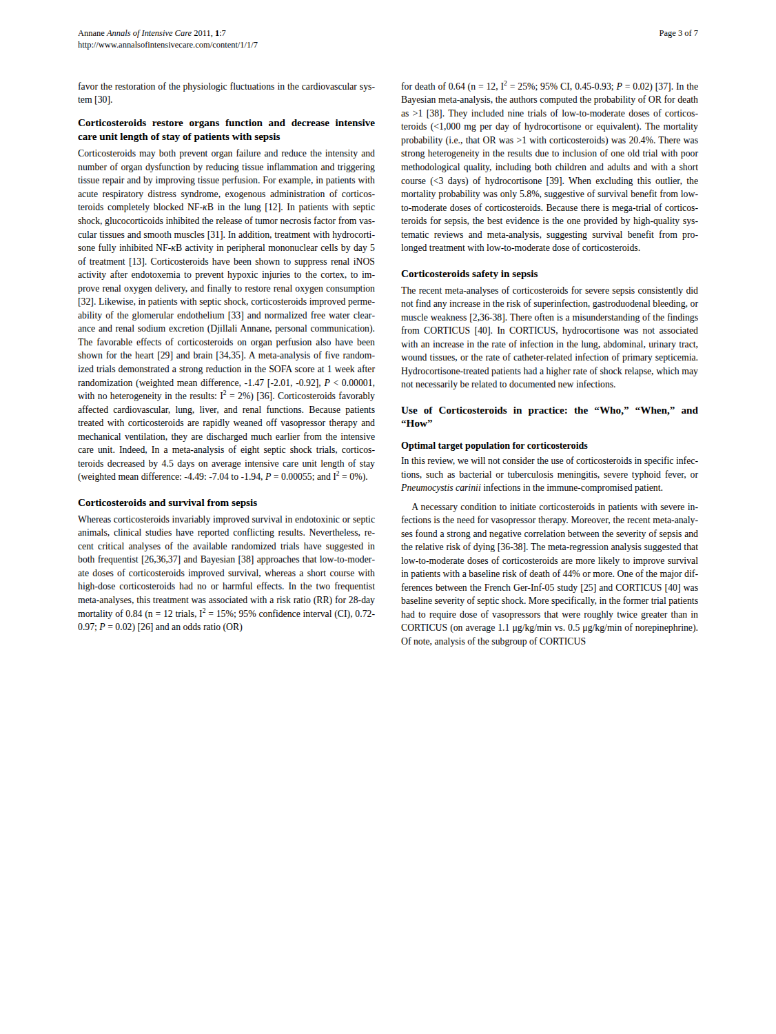Annane Annals of Intensive Care 2011, 1:7 http://www.annalsofintensivecare.com/content/1/1/7
Page 3 of 7
favor the restoration of the physiologic fluctuations in the cardiovascular system [30].
Corticosteroids restore organs function and decrease intensive care unit length of stay of patients with sepsis
Corticosteroids may both prevent organ failure and reduce the intensity and number of organ dysfunction by reducing tissue inflammation and triggering tissue repair and by improving tissue perfusion. For example, in patients with acute respiratory distress syndrome, exogenous administration of corticosteroids completely blocked NF-κ B in the lung [12]. In patients with septic shock, glucocorticoids inhibited the release of tumor necrosis factor from vascular tissues and smooth muscles [31]. In addition, treatment with hydrocortisone fully inhibited NF-κ B activity in peripheral mononuclear cells by day 5 of treatment [13]. Corticosteroids have been shown to suppress renal iNOS activity after endotoxemia to prevent hypoxic injuries to the cortex, to improve renal oxygen delivery, and finally to restore renal oxygen consumption [32]. Likewise, in patients with septic shock, corticosteroids improved permeability of the glomerular endothelium [33] and normalized free water clearance and renal sodium excretion (Djillali Annane, personal communication). The favorable effects of corticosteroids on organ perfusion also have been shown for the heart [29] and brain [34,35]. A meta-analysis of five randomized trials demonstrated a strong reduction in the SOFA score at 1 week after randomization (weighted mean difference, -1.47 [-2.01, -0.92], P < 0.00001, with no heterogeneity in the results: I2 = 2%) [36]. Corticosteroids favorably affected cardiovascular, lung, liver, and renal functions. Because patients treated with corticosteroids are rapidly weaned off vasopressor therapy and mechanical ventilation, they are discharged much earlier from the intensive care unit. Indeed, In a meta-analysis of eight septic shock trials, corticosteroids decreased by 4.5 days on average intensive care unit length of stay (weighted mean difference: -4.49: -7.04 to -1.94, P = 0.00055; and I2 = 0%).
Corticosteroids and survival from sepsis
Whereas corticosteroids invariably improved survival in endotoxinic or septic animals, clinical studies have reported conflicting results. Nevertheless, recent critical analyses of the available randomized trials have suggested in both frequentist [26,36,37] and Bayesian [38] approaches that low-to-moderate doses of corticosteroids improved survival, whereas a short course with high-dose corticosteroids had no or harmful effects. In the two frequentist meta-analyses, this treatment was associated with a risk ratio (RR) for 28-day mortality of 0.84 (n = 12 trials, I2 = 15%; 95% confidence interval (CI), 0.72-0.97; P = 0.02) [26] and an odds ratio (OR)
for death of 0.64 (n = 12, I2 = 25%; 95% CI, 0.45-0.93; P = 0.02) [37]. In the Bayesian meta-analysis, the authors computed the probability of OR for death as >1 [38]. They included nine trials of low-to-moderate doses of corticosteroids (<1,000 mg per day of hydrocortisone or equivalent). The mortality probability (i.e., that OR was >1 with corticosteroids) was 20.4%. There was strong heterogeneity in the results due to inclusion of one old trial with poor methodological quality, including both children and adults and with a short course (<3 days) of hydrocortisone [39]. When excluding this outlier, the mortality probability was only 5.8%, suggestive of survival benefit from low-to-moderate doses of corticosteroids. Because there is mega-trial of corticosteroids for sepsis, the best evidence is the one provided by high-quality systematic reviews and meta-analysis, suggesting survival benefit from prolonged treatment with low-to-moderate dose of corticosteroids.
Corticosteroids safety in sepsis
The recent meta-analyses of corticosteroids for severe sepsis consistently did not find any increase in the risk of superinfection, gastroduodenal bleeding, or muscle weakness [2,36-38]. There often is a misunderstanding of the findings from CORTICUS [40]. In CORTICUS, hydrocortisone was not associated with an increase in the rate of infection in the lung, abdominal, urinary tract, wound tissues, or the rate of catheter-related infection of primary septicemia. Hydrocortisone-treated patients had a higher rate of shock relapse, which may not necessarily be related to documented new infections.
Use of Corticosteroids in practice: the “Who,” “When,” and “How”
Optimal target population for corticosteroids
In this review, we will not consider the use of corticosteroids in specific infections, such as bacterial or tuberculosis meningitis, severe typhoid fever, or Pneumocystis carinii infections in the immune-compromised patient.
A necessary condition to initiate corticosteroids in patients with severe infections is the need for vasopressor therapy. Moreover, the recent meta-analyses found a strong and negative correlation between the severity of sepsis and the relative risk of dying [36-38]. The meta-regression analysis suggested that low-to-moderate doses of corticosteroids are more likely to improve survival in patients with a baseline risk of death of 44% or more. One of the major differences between the French Ger-Inf-05 study [25] and CORTICUS [40] was baseline severity of septic shock. More specifically, in the former trial patients had to require dose of vasopressors that were roughly twice greater than in CORTICUS (on average 1.1 μg/kg/min vs. 0.5 μg/kg/min of norepinephrine). Of note, analysis of the subgroup of CORTICUS